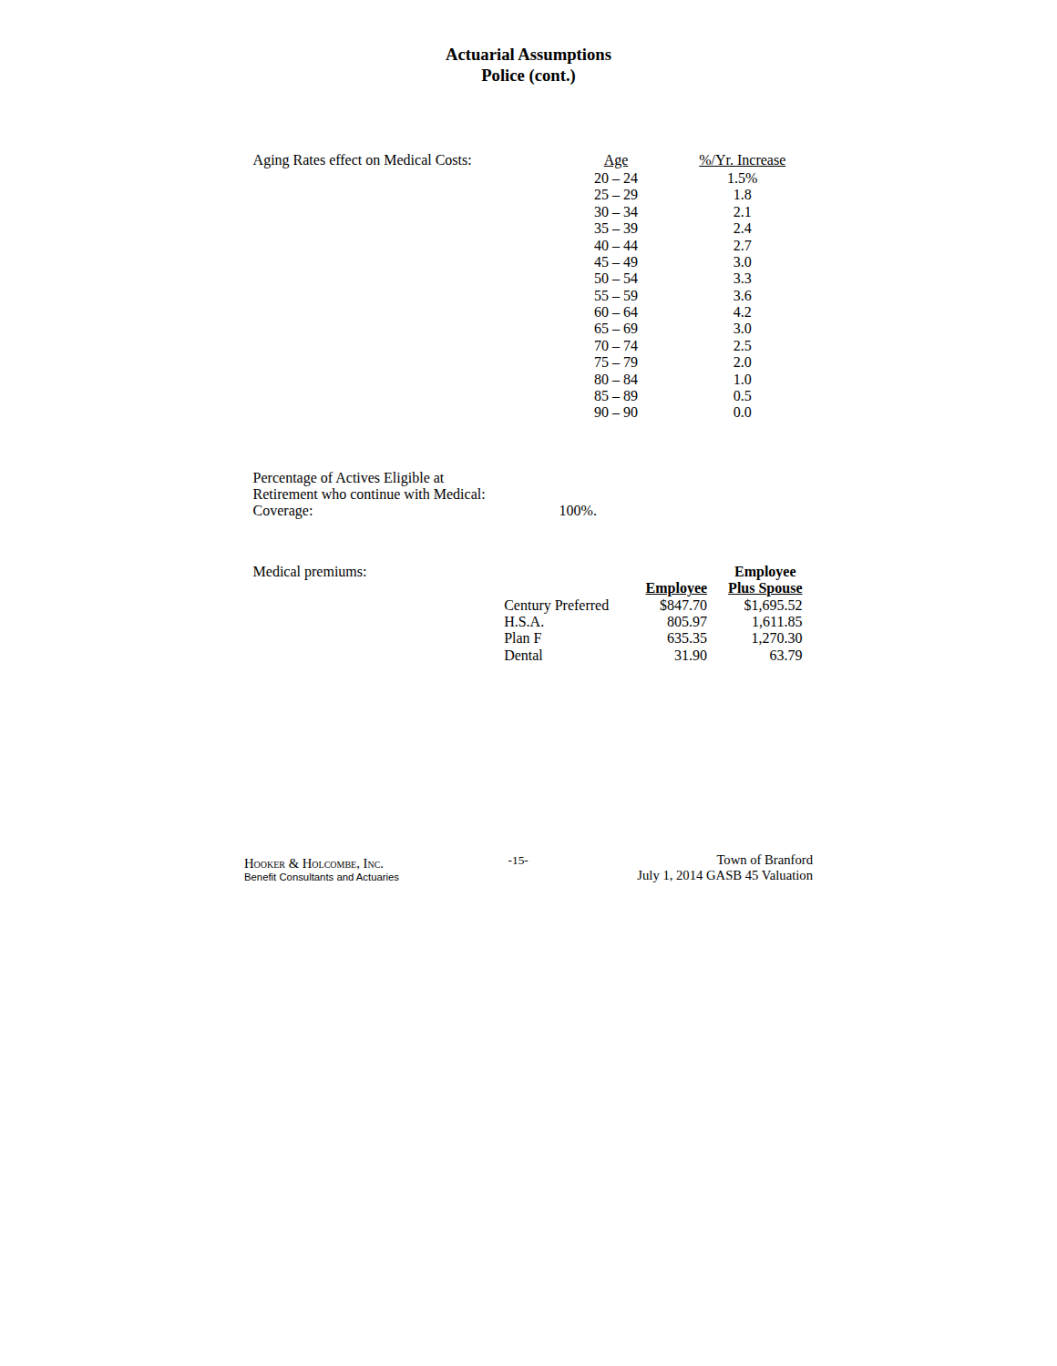Actuarial Assumptions
Police (cont.)
Aging Rates effect on Medical Costs:
| Age | %/Yr. Increase |
| --- | --- |
| 20 – 24 | 1.5% |
| 25 – 29 | 1.8 |
| 30 – 34 | 2.1 |
| 35 – 39 | 2.4 |
| 40 – 44 | 2.7 |
| 45 – 49 | 3.0 |
| 50 – 54 | 3.3 |
| 55 – 59 | 3.6 |
| 60 – 64 | 4.2 |
| 65 – 69 | 3.0 |
| 70 – 74 | 2.5 |
| 75 – 79 | 2.0 |
| 80 – 84 | 1.0 |
| 85 – 89 | 0.5 |
| 90 – 90 | 0.0 |
Percentage of Actives Eligible at Retirement who continue with Medical:
Coverage:
100%.
Medical premiums:
| | | Employee |
| --- | --- | --- |
| | Employee | Plus Spouse |
| Century Preferred | $847.70 | $1,695.52 |
| H.S.A. | 805.97 | 1,611.85 |
| Plan F | 635.35 | 1,270.30 |
| Dental | 31.90 | 63.79 |
Hooker & Holcombe, Inc.
Benefit Consultants and Actuaries
-15-
Town of Branford
July 1, 2014 GASB 45 Valuation